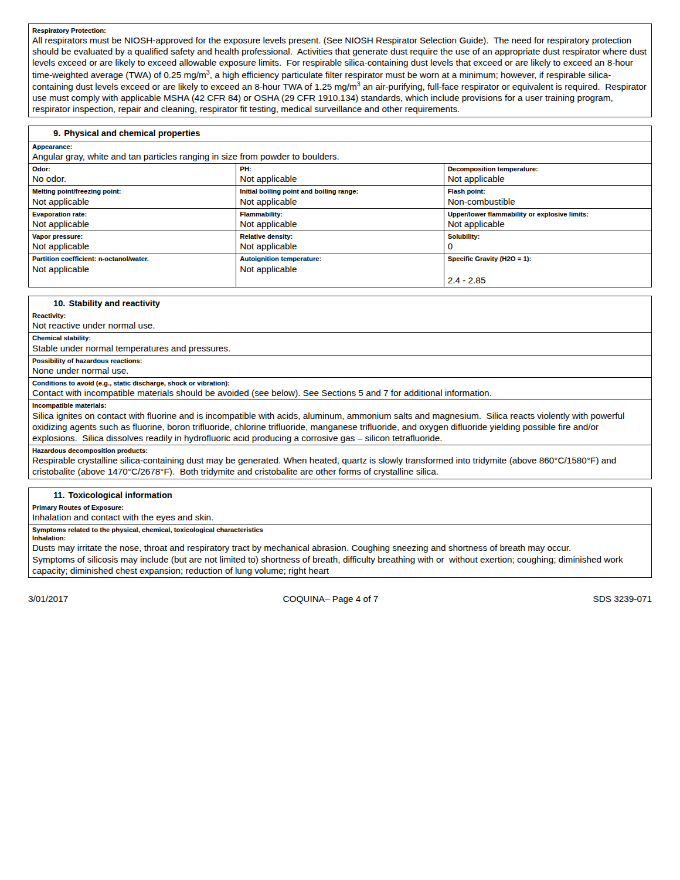Respiratory Protection:
All respirators must be NIOSH-approved for the exposure levels present. (See NIOSH Respirator Selection Guide). The need for respiratory protection should be evaluated by a qualified safety and health professional. Activities that generate dust require the use of an appropriate dust respirator where dust levels exceed or are likely to exceed allowable exposure limits. For respirable silica-containing dust levels that exceed or are likely to exceed an 8-hour time-weighted average (TWA) of 0.25 mg/m3, a high efficiency particulate filter respirator must be worn at a minimum; however, if respirable silica-containing dust levels exceed or are likely to exceed an 8-hour TWA of 1.25 mg/m3 an air-purifying, full-face respirator or equivalent is required. Respirator use must comply with applicable MSHA (42 CFR 84) or OSHA (29 CFR 1910.134) standards, which include provisions for a user training program, respirator inspection, repair and cleaning, respirator fit testing, medical surveillance and other requirements.
9. Physical and chemical properties
| Appearance: Angular gray, white and tan particles ranging in size from powder to boulders. |
| Odor: No odor. | PH: Not applicable | Decomposition temperature: Not applicable |
| Melting point/freezing point: Not applicable | Initial boiling point and boiling range: Not applicable | Flash point: Non-combustible |
| Evaporation rate: Not applicable | Flammability: Not applicable | Upper/lower flammability or explosive limits: Not applicable |
| Vapor pressure: Not applicable | Relative density: Not applicable | Solubility: 0 |
| Partition coefficient: n-octanol/water. Not applicable | Autoignition temperature: Not applicable | Specific Gravity (H2O = 1): 2.4 - 2.85 |
10. Stability and reactivity
Reactivity: Not reactive under normal use.
Chemical stability: Stable under normal temperatures and pressures.
Possibility of hazardous reactions: None under normal use.
Conditions to avoid (e.g., static discharge, shock or vibration): Contact with incompatible materials should be avoided (see below). See Sections 5 and 7 for additional information.
Incompatible materials: Silica ignites on contact with fluorine and is incompatible with acids, aluminum, ammonium salts and magnesium. Silica reacts violently with powerful oxidizing agents such as fluorine, boron trifluoride, chlorine trifluoride, manganese trifluoride, and oxygen difluoride yielding possible fire and/or explosions. Silica dissolves readily in hydrofluoric acid producing a corrosive gas – silicon tetrafluoride.
Hazardous decomposition products: Respirable crystalline silica-containing dust may be generated. When heated, quartz is slowly transformed into tridymite (above 860°C/1580°F) and cristobalite (above 1470°C/2678°F). Both tridymite and cristobalite are other forms of crystalline silica.
11. Toxicological information
Primary Routes of Exposure: Inhalation and contact with the eyes and skin.
Symptoms related to the physical, chemical, toxicological characteristics Inhalation:
Dusts may irritate the nose, throat and respiratory tract by mechanical abrasion. Coughing sneezing and shortness of breath may occur.
Symptoms of silicosis may include (but are not limited to) shortness of breath, difficulty breathing with or without exertion; coughing; diminished work capacity; diminished chest expansion; reduction of lung volume; right heart
3/01/2017 COQUINA– Page 4 of 7 SDS 3239-071